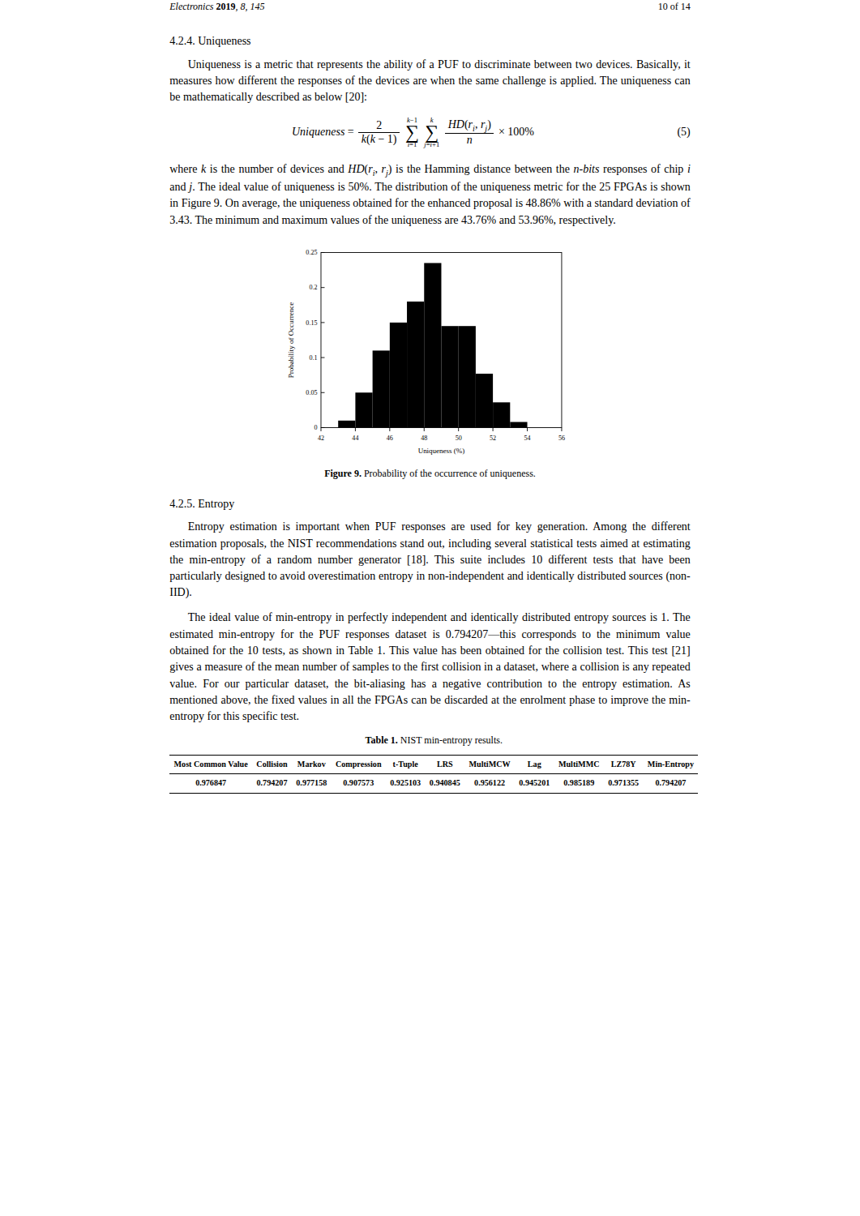Electronics 2019, 8, 145
10 of 14
4.2.4. Uniqueness
Uniqueness is a metric that represents the ability of a PUF to discriminate between two devices. Basically, it measures how different the responses of the devices are when the same challenge is applied. The uniqueness can be mathematically described as below [20]:
Uniqueness = 2 k(k − 1) k−1∑i=1 k∑j=i+1 HD(ri, rj) n × 100%
(5)
where k is the number of devices and HD(ri, rj) is the Hamming distance between the n-bits responses of chip i and j. The ideal value of uniqueness is 50%. The distribution of the uniqueness metric for the 25 FPGAs is shown in Figure 9. On average, the uniqueness obtained for the enhanced proposal is 48.86% with a standard deviation of 3.43. The minimum and maximum values of the uniqueness are 43.76% and 53.96%, respectively.
0 0.05 0.1 0.15 0.2 0.25 42 44 46 48 50 52 54 56 Uniqueness (%) Probability of Occurrence
Figure 9. Probability of the occurrence of uniqueness.
4.2.5. Entropy
Entropy estimation is important when PUF responses are used for key generation. Among the different estimation proposals, the NIST recommendations stand out, including several statistical tests aimed at estimating the min-entropy of a random number generator [18]. This suite includes 10 different tests that have been particularly designed to avoid overestimation entropy in non-independent and identically distributed sources (non-IID).
The ideal value of min-entropy in perfectly independent and identically distributed entropy sources is 1. The estimated min-entropy for the PUF responses dataset is 0.794207—this corresponds to the minimum value obtained for the 10 tests, as shown in Table 1. This value has been obtained for the collision test. This test [21] gives a measure of the mean number of samples to the first collision in a dataset, where a collision is any repeated value. For our particular dataset, the bit-aliasing has a negative contribution to the entropy estimation. As mentioned above, the fixed values in all the FPGAs can be discarded at the enrolment phase to improve the min-entropy for this specific test.
Table 1. NIST min-entropy results.
| Most Common Value | Collision | Markov | Compression | t-Tuple | LRS | MultiMCW | Lag | MultiMMC | LZ78Y | Min-Entropy |
| --- | --- | --- | --- | --- | --- | --- | --- | --- | --- | --- |
| 0.976847 | 0.794207 | 0.977158 | 0.907573 | 0.925103 | 0.940845 | 0.956122 | 0.945201 | 0.985189 | 0.971355 | 0.794207 |